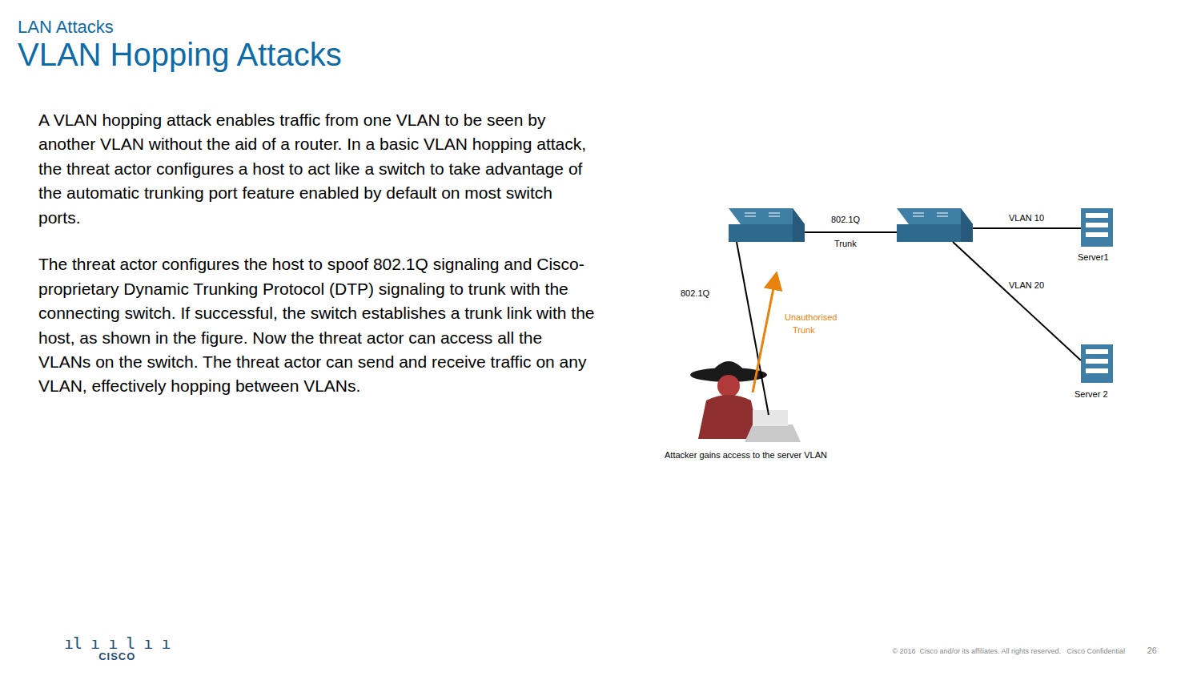LAN Attacks
VLAN Hopping Attacks
A VLAN hopping attack enables traffic from one VLAN to be seen by another VLAN without the aid of a router. In a basic VLAN hopping attack, the threat actor configures a host to act like a switch to take advantage of the automatic trunking port feature enabled by default on most switch ports.
The threat actor configures the host to spoof 802.1Q signaling and Cisco-proprietary Dynamic Trunking Protocol (DTP) signaling to trunk with the connecting switch. If successful, the switch establishes a trunk link with the host, as shown in the figure. Now the threat actor can access all the VLANs on the switch. The threat actor can send and receive traffic on any VLAN, effectively hopping between VLANs.
802.1Q Trunk Server1 VLAN 10 Server 2 VLAN 20 Attacker gains access to the server VLAN 802.1Q Unauthorised Trunk
ıl ı ı l ı ı
CISCO
© 2016 Cisco and/or its affiliates. All rights reserved. Cisco Confidential
26